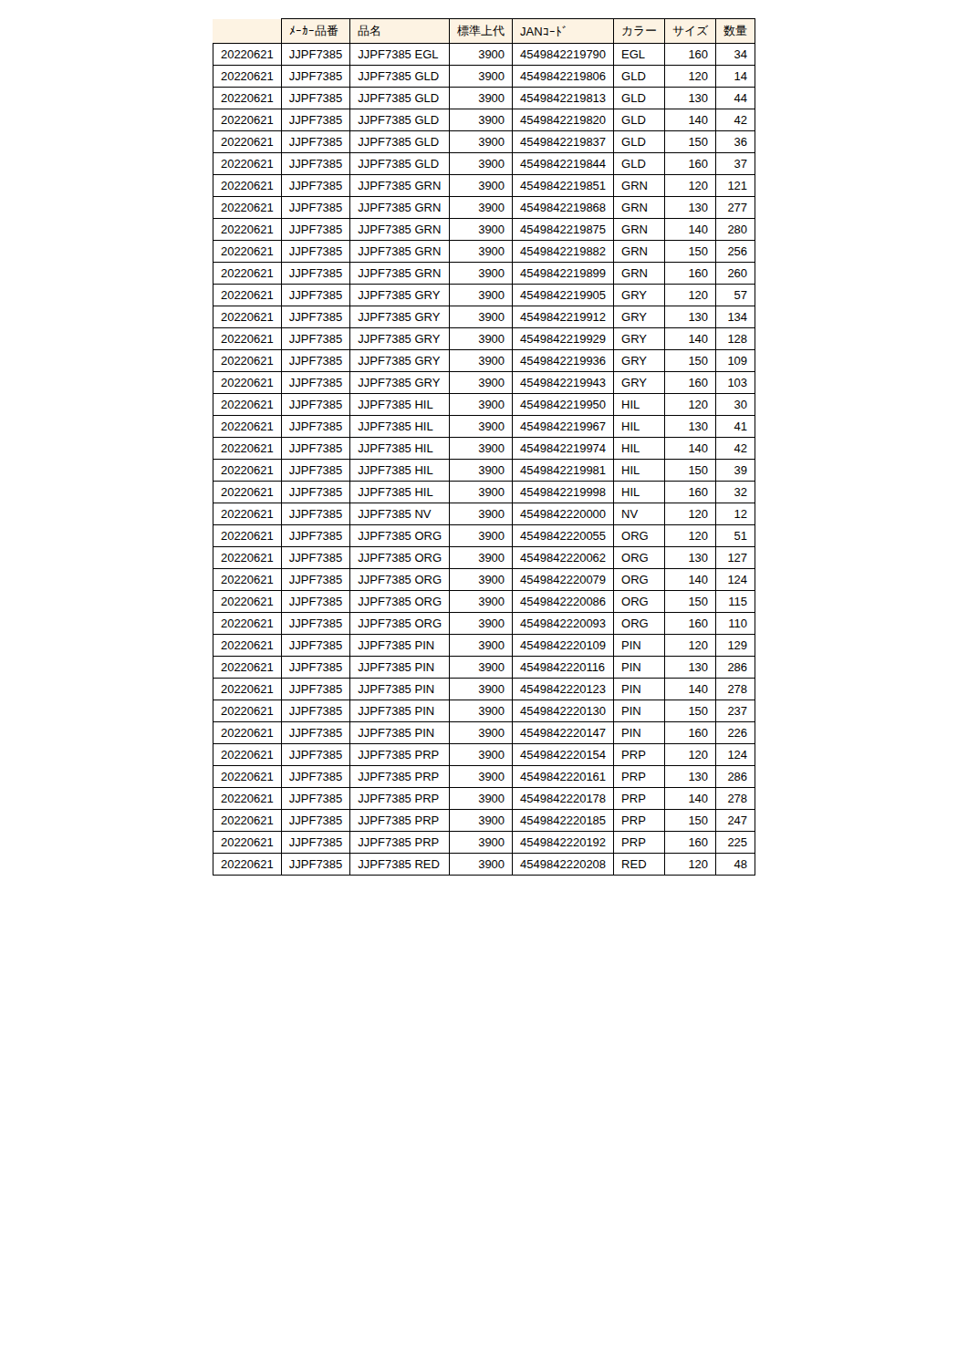| | ﾒｰｶｰ品番 | 品名 | 標準上代 | JANｺｰﾄﾞ | カラー | サイズ | 数量 |
| --- | --- | --- | --- | --- | --- | --- | --- |
| 20220621 | JJPF7385 | JJPF7385 EGL | 3900 | 4549842219790 | EGL | 160 | 34 |
| 20220621 | JJPF7385 | JJPF7385 GLD | 3900 | 4549842219806 | GLD | 120 | 14 |
| 20220621 | JJPF7385 | JJPF7385 GLD | 3900 | 4549842219813 | GLD | 130 | 44 |
| 20220621 | JJPF7385 | JJPF7385 GLD | 3900 | 4549842219820 | GLD | 140 | 42 |
| 20220621 | JJPF7385 | JJPF7385 GLD | 3900 | 4549842219837 | GLD | 150 | 36 |
| 20220621 | JJPF7385 | JJPF7385 GLD | 3900 | 4549842219844 | GLD | 160 | 37 |
| 20220621 | JJPF7385 | JJPF7385 GRN | 3900 | 4549842219851 | GRN | 120 | 121 |
| 20220621 | JJPF7385 | JJPF7385 GRN | 3900 | 4549842219868 | GRN | 130 | 277 |
| 20220621 | JJPF7385 | JJPF7385 GRN | 3900 | 4549842219875 | GRN | 140 | 280 |
| 20220621 | JJPF7385 | JJPF7385 GRN | 3900 | 4549842219882 | GRN | 150 | 256 |
| 20220621 | JJPF7385 | JJPF7385 GRN | 3900 | 4549842219899 | GRN | 160 | 260 |
| 20220621 | JJPF7385 | JJPF7385 GRY | 3900 | 4549842219905 | GRY | 120 | 57 |
| 20220621 | JJPF7385 | JJPF7385 GRY | 3900 | 4549842219912 | GRY | 130 | 134 |
| 20220621 | JJPF7385 | JJPF7385 GRY | 3900 | 4549842219929 | GRY | 140 | 128 |
| 20220621 | JJPF7385 | JJPF7385 GRY | 3900 | 4549842219936 | GRY | 150 | 109 |
| 20220621 | JJPF7385 | JJPF7385 GRY | 3900 | 4549842219943 | GRY | 160 | 103 |
| 20220621 | JJPF7385 | JJPF7385 HIL | 3900 | 4549842219950 | HIL | 120 | 30 |
| 20220621 | JJPF7385 | JJPF7385 HIL | 3900 | 4549842219967 | HIL | 130 | 41 |
| 20220621 | JJPF7385 | JJPF7385 HIL | 3900 | 4549842219974 | HIL | 140 | 42 |
| 20220621 | JJPF7385 | JJPF7385 HIL | 3900 | 4549842219981 | HIL | 150 | 39 |
| 20220621 | JJPF7385 | JJPF7385 HIL | 3900 | 4549842219998 | HIL | 160 | 32 |
| 20220621 | JJPF7385 | JJPF7385 NV | 3900 | 4549842220000 | NV | 120 | 12 |
| 20220621 | JJPF7385 | JJPF7385 ORG | 3900 | 4549842220055 | ORG | 120 | 51 |
| 20220621 | JJPF7385 | JJPF7385 ORG | 3900 | 4549842220062 | ORG | 130 | 127 |
| 20220621 | JJPF7385 | JJPF7385 ORG | 3900 | 4549842220079 | ORG | 140 | 124 |
| 20220621 | JJPF7385 | JJPF7385 ORG | 3900 | 4549842220086 | ORG | 150 | 115 |
| 20220621 | JJPF7385 | JJPF7385 ORG | 3900 | 4549842220093 | ORG | 160 | 110 |
| 20220621 | JJPF7385 | JJPF7385 PIN | 3900 | 4549842220109 | PIN | 120 | 129 |
| 20220621 | JJPF7385 | JJPF7385 PIN | 3900 | 4549842220116 | PIN | 130 | 286 |
| 20220621 | JJPF7385 | JJPF7385 PIN | 3900 | 4549842220123 | PIN | 140 | 278 |
| 20220621 | JJPF7385 | JJPF7385 PIN | 3900 | 4549842220130 | PIN | 150 | 237 |
| 20220621 | JJPF7385 | JJPF7385 PIN | 3900 | 4549842220147 | PIN | 160 | 226 |
| 20220621 | JJPF7385 | JJPF7385 PRP | 3900 | 4549842220154 | PRP | 120 | 124 |
| 20220621 | JJPF7385 | JJPF7385 PRP | 3900 | 4549842220161 | PRP | 130 | 286 |
| 20220621 | JJPF7385 | JJPF7385 PRP | 3900 | 4549842220178 | PRP | 140 | 278 |
| 20220621 | JJPF7385 | JJPF7385 PRP | 3900 | 4549842220185 | PRP | 150 | 247 |
| 20220621 | JJPF7385 | JJPF7385 PRP | 3900 | 4549842220192 | PRP | 160 | 225 |
| 20220621 | JJPF7385 | JJPF7385 RED | 3900 | 4549842220208 | RED | 120 | 48 |